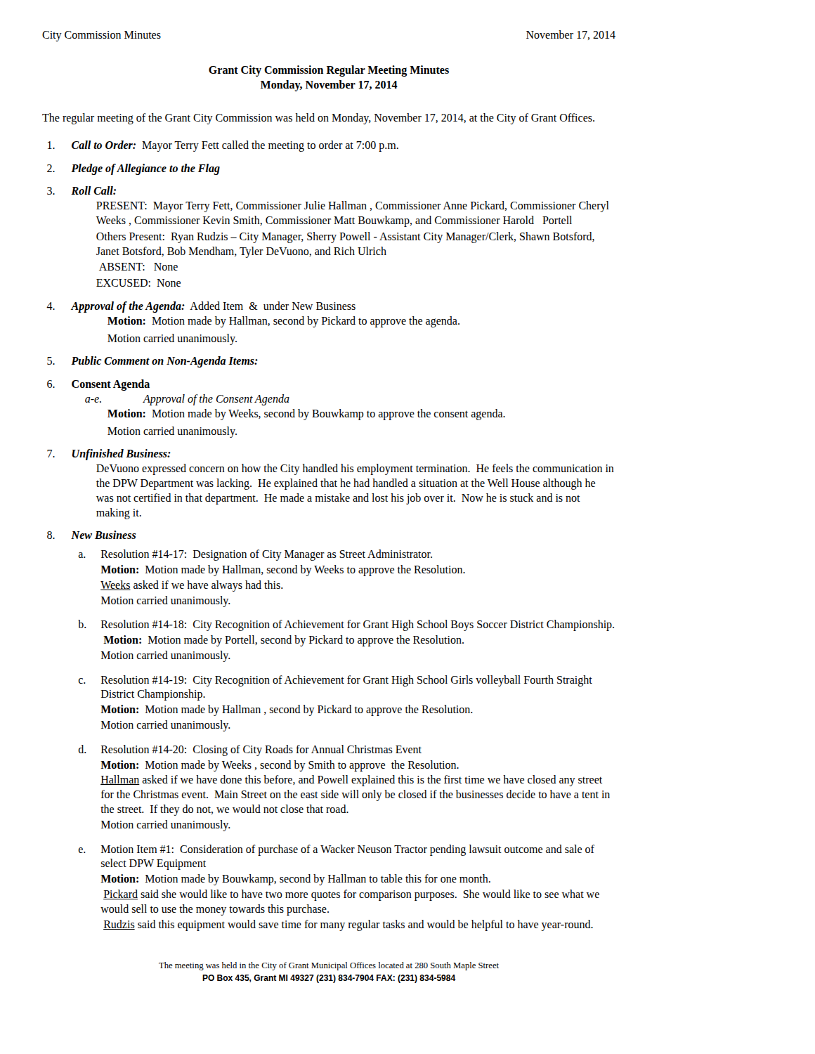City Commission Minutes
November 17, 2014
Grant City Commission Regular Meeting Minutes Monday, November 17, 2014
The regular meeting of the Grant City Commission was held on Monday, November 17, 2014, at the City of Grant Offices.
Call to Order: Mayor Terry Fett called the meeting to order at 7:00 p.m.
Pledge of Allegiance to the Flag
Roll Call:
PRESENT: Mayor Terry Fett, Commissioner Julie Hallman , Commissioner Anne Pickard, Commissioner Cheryl Weeks , Commissioner Kevin Smith, Commissioner Matt Bouwkamp, and Commissioner Harold Portell
Others Present: Ryan Rudzis – City Manager, Sherry Powell - Assistant City Manager/Clerk, Shawn Botsford, Janet Botsford, Bob Mendham, Tyler DeVuono, and Rich Ulrich
ABSENT: None
EXCUSED: None
Approval of the Agenda: Added Item & under New Business
Motion: Motion made by Hallman, second by Pickard to approve the agenda.
Motion carried unanimously.
Public Comment on Non-Agenda Items:
Consent Agenda
a-e.
Approval of the Consent Agenda
Motion: Motion made by Weeks, second by Bouwkamp to approve the consent agenda.
Motion carried unanimously.
Unfinished Business:
DeVuono expressed concern on how the City handled his employment termination. He feels the communication in the DPW Department was lacking. He explained that he had handled a situation at the Well House although he was not certified in that department. He made a mistake and lost his job over it. Now he is stuck and is not making it.
New Business
Resolution #14-17: Designation of City Manager as Street Administrator.
Motion: Motion made by Hallman, second by Weeks to approve the Resolution.
Weeks asked if we have always had this.
Motion carried unanimously.
Resolution #14-18: City Recognition of Achievement for Grant High School Boys Soccer District Championship.
Motion: Motion made by Portell, second by Pickard to approve the Resolution.
Motion carried unanimously.
Resolution #14-19: City Recognition of Achievement for Grant High School Girls volleyball Fourth Straight District Championship.
Motion: Motion made by Hallman , second by Pickard to approve the Resolution.
Motion carried unanimously.
Resolution #14-20: Closing of City Roads for Annual Christmas Event
Motion: Motion made by Weeks , second by Smith to approve the Resolution.
Hallman asked if we have done this before, and Powell explained this is the first time we have closed any street for the Christmas event. Main Street on the east side will only be closed if the businesses decide to have a tent in the street. If they do not, we would not close that road.
Motion carried unanimously.
Motion Item #1: Consideration of purchase of a Wacker Neuson Tractor pending lawsuit outcome and sale of select DPW Equipment
Motion: Motion made by Bouwkamp, second by Hallman to table this for one month.
Pickard said she would like to have two more quotes for comparison purposes. She would like to see what we would sell to use the money towards this purchase.
Rudzis said this equipment would save time for many regular tasks and would be helpful to have year-round.
The meeting was held in the City of Grant Municipal Offices located at 280 South Maple Street
PO Box 435, Grant MI 49327 (231) 834-7904 FAX: (231) 834-5984